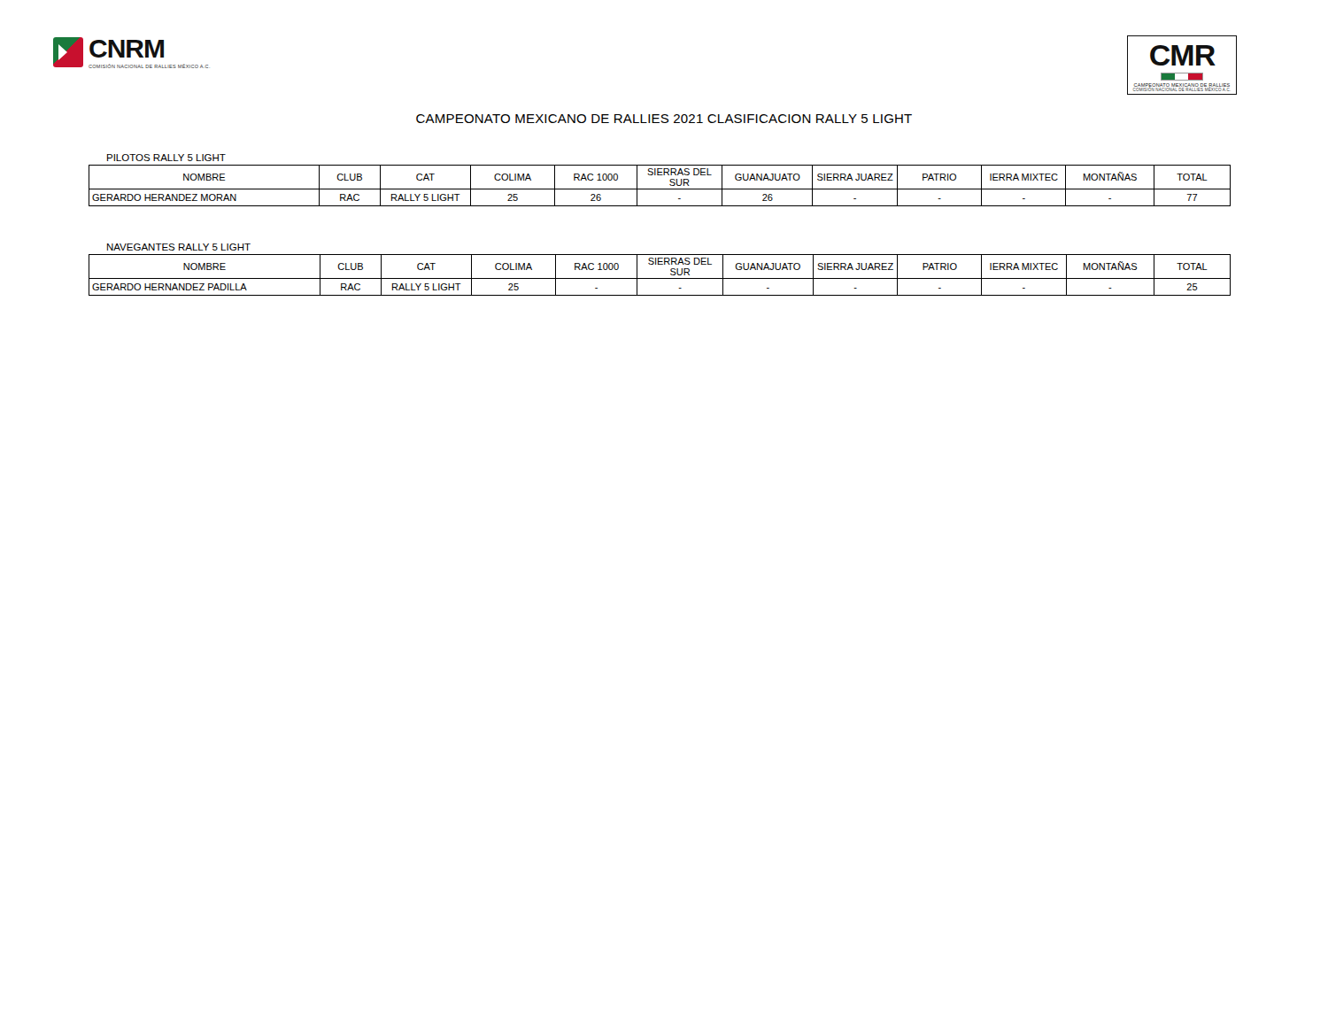CNRM
COMISIÓN NACIONAL DE RALLIES MÉXICO A.C.
CMR
CAMPEONATO MEXICANO DE RALLIES
COMISIÓN NACIONAL DE RALLIES MÉXICO A.C.
CAMPEONATO MEXICANO DE RALLIES 2021 CLASIFICACION RALLY 5 LIGHT
PILOTOS RALLY 5 LIGHT
| NOMBRE | CLUB | CAT | COLIMA | RAC 1000 | SIERRAS DEL SUR | GUANAJUATO | SIERRA JUAREZ | PATRIO | IERRA MIXTEC | MONTAÑAS | TOTAL |
| --- | --- | --- | --- | --- | --- | --- | --- | --- | --- | --- | --- |
| GERARDO HERANDEZ MORAN | RAC | RALLY 5 LIGHT | 25 | 26 | - | 26 | - | - | - | - | 77 |
NAVEGANTES RALLY 5 LIGHT
| NOMBRE | CLUB | CAT | COLIMA | RAC 1000 | SIERRAS DEL SUR | GUANAJUATO | SIERRA JUAREZ | PATRIO | IERRA MIXTEC | MONTAÑAS | TOTAL |
| --- | --- | --- | --- | --- | --- | --- | --- | --- | --- | --- | --- |
| GERARDO HERNANDEZ PADILLA | RAC | RALLY 5 LIGHT | 25 | - | - | - | - | - | - | - | 25 |